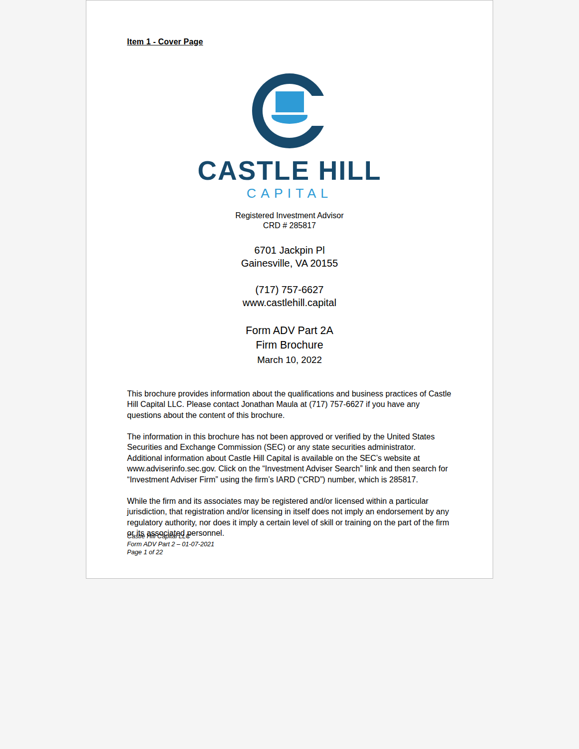Item 1 - Cover Page
CASTLE HILL
CAPITAL
Registered Investment Advisor
CRD # 285817
6701 Jackpin Pl
Gainesville, VA 20155
(717) 757-6627
www.castlehill.capital
Form ADV Part 2A
Firm Brochure
March 10, 2022
This brochure provides information about the qualifications and business practices of Castle Hill Capital LLC. Please contact Jonathan Maula at (717) 757-6627 if you have any questions about the content of this brochure.
The information in this brochure has not been approved or verified by the United States Securities and Exchange Commission (SEC) or any state securities administrator. Additional information about Castle Hill Capital is available on the SEC’s website at www.adviserinfo.sec.gov. Click on the “Investment Adviser Search” link and then search for “Investment Adviser Firm” using the firm’s IARD (“CRD”) number, which is 285817.
While the firm and its associates may be registered and/or licensed within a particular jurisdiction, that registration and/or licensing in itself does not imply an endorsement by any regulatory authority, nor does it imply a certain level of skill or training on the part of the firm or its associated personnel.
Castle Hill Capital LLC
Form ADV Part 2 – 01-07-2021
Page 1 of 22